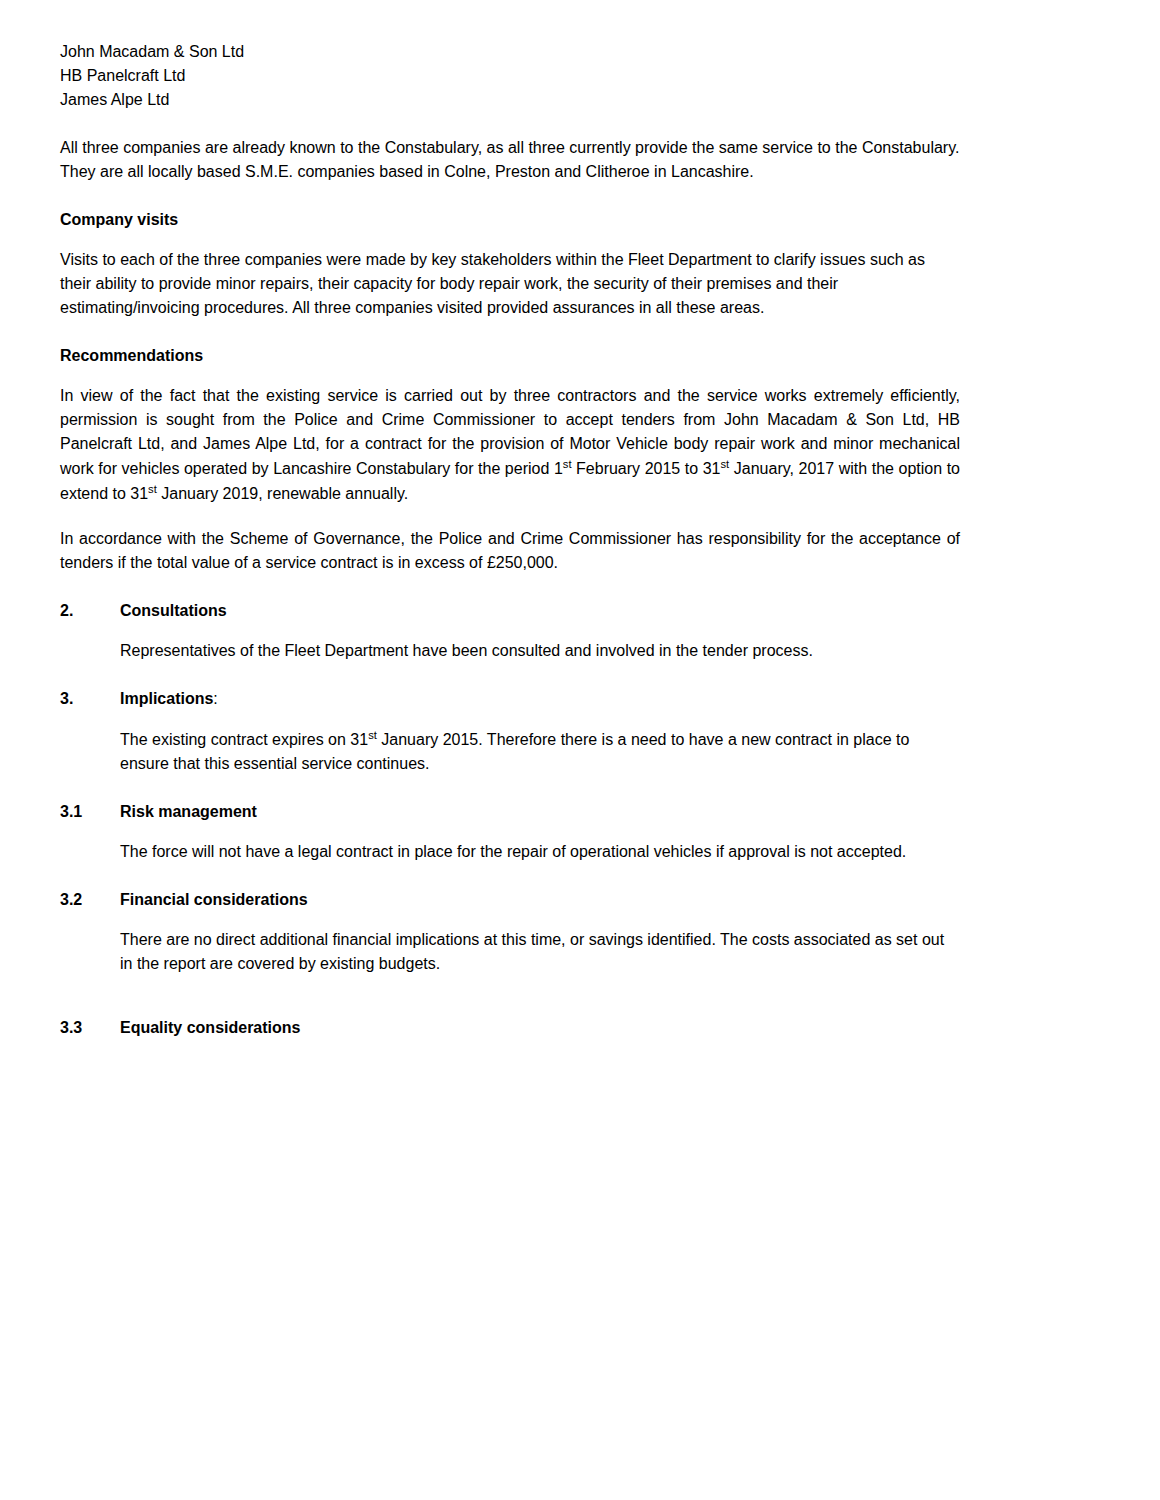John Macadam & Son Ltd
HB Panelcraft Ltd
James Alpe Ltd
All three companies are already known to the Constabulary, as all three currently provide the same service to the Constabulary. They are all locally based S.M.E. companies based in Colne, Preston and Clitheroe in Lancashire.
Company visits
Visits to each of the three companies were made by key stakeholders within the Fleet Department to clarify issues such as their ability to provide minor repairs, their capacity for body repair work, the security of their premises and their estimating/invoicing procedures. All three companies visited provided assurances in all these areas.
Recommendations
In view of the fact that the existing service is carried out by three contractors and the service works extremely efficiently, permission is sought from the Police and Crime Commissioner to accept tenders from John Macadam & Son Ltd, HB Panelcraft Ltd, and James Alpe Ltd, for a contract for the provision of Motor Vehicle body repair work and minor mechanical work for vehicles operated by Lancashire Constabulary for the period 1st February 2015 to 31st January, 2017 with the option to extend to 31st January 2019, renewable annually.
In accordance with the Scheme of Governance, the Police and Crime Commissioner has responsibility for the acceptance of tenders if the total value of a service contract is in excess of £250,000.
2. Consultations
Representatives of the Fleet Department have been consulted and involved in the tender process.
3. Implications:
The existing contract expires on 31st January 2015. Therefore there is a need to have a new contract in place to ensure that this essential service continues.
3.1 Risk management
The force will not have a legal contract in place for the repair of operational vehicles if approval is not accepted.
3.2 Financial considerations
There are no direct additional financial implications at this time, or savings identified. The costs associated as set out in the report are covered by existing budgets.
3.3 Equality considerations